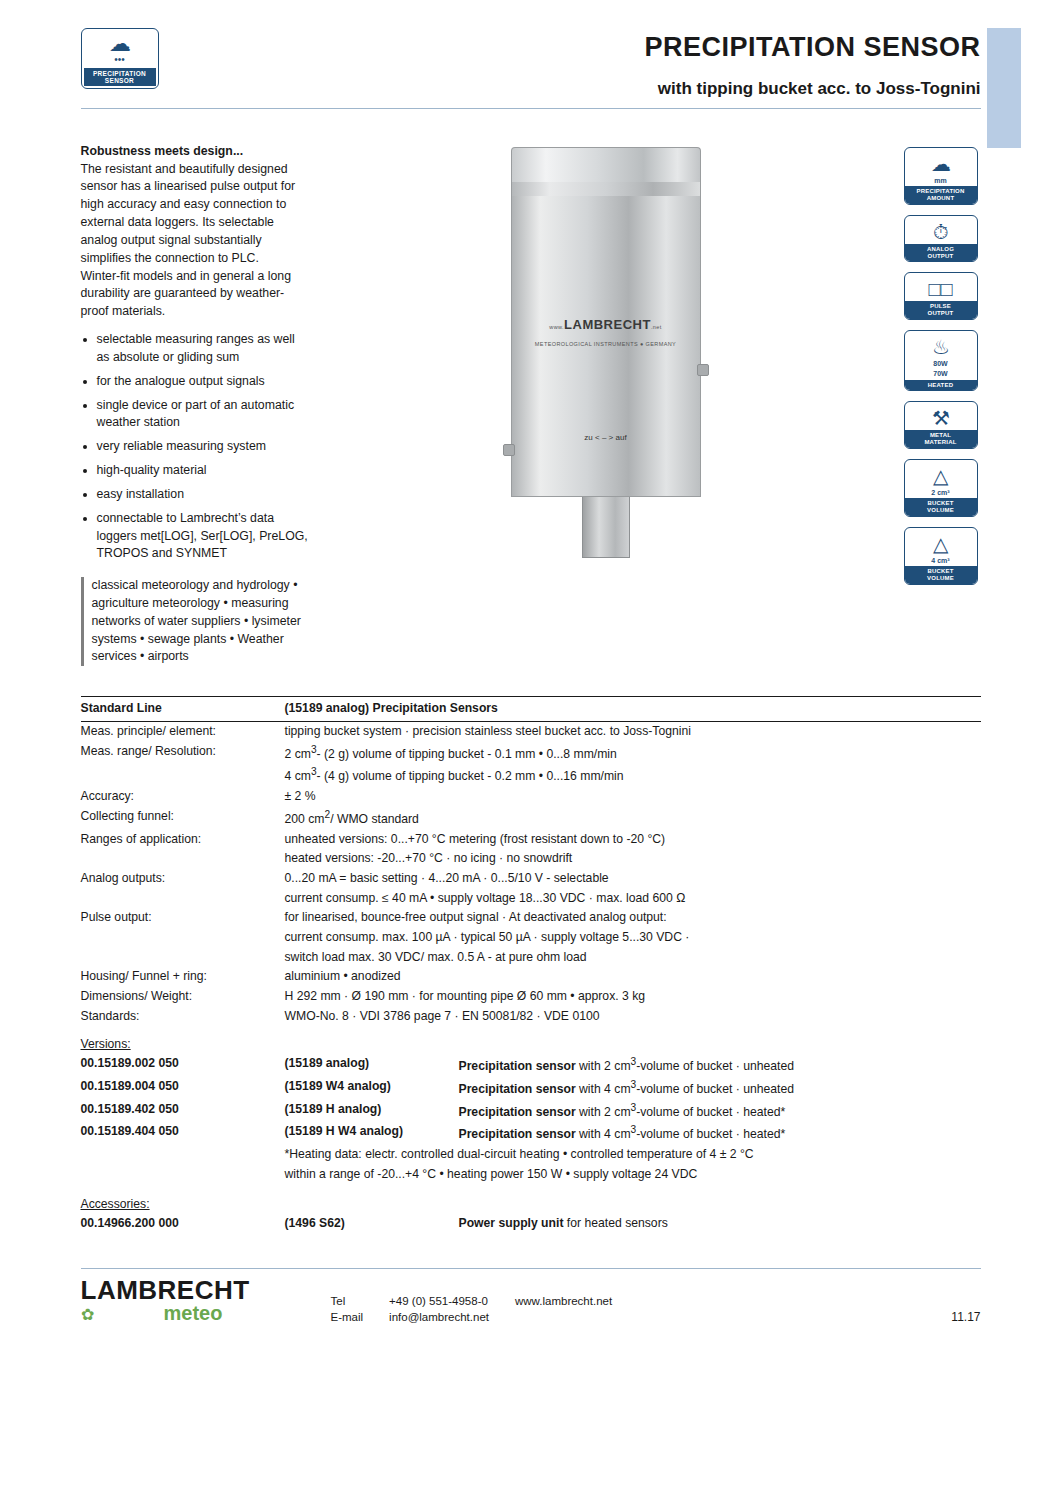☁ •••
Precipitation
Sensor
Precipitation Sensor
with tipping bucket acc. to Joss-Tognini
Robustness meets design...
The resistant and beautifully designed sensor has a linearised pulse output for high accuracy and easy connection to external data loggers. Its selectable analog output signal substantially simplifies the connection to PLC.
Winter-fit models and in general a long durability are guaranteed by weather-proof materials.
selectable measuring ranges as well as absolute or gliding sum
for the analogue output signals
single device or part of an automatic weather station
very reliable measuring system
high-quality material
easy installation
connectable to Lambrecht’s data loggers met[LOG], Ser[LOG], PreLOG, TROPOS and SYNMET
classical meteorology and hydrology • agriculture meteorology • measuring networks of water suppliers • lysimeter systems • sewage plants • Weather services • airports
www. LAMBRECHT.net
METEOROLOGICAL INSTRUMENTS ● GERMANY
zu < – > auf
☁ mm
Precipitation
Amount
⏱
Analog
Output
□□
Pulse
Output
♨ 80W
70W
Heated
⚒
Metal
Material
△ 2 cm³
Bucket
Volume
△ 4 cm³
Bucket
Volume
| Standard Line | (15189 analog) Precipitation Sensors |
| --- | --- |
| Meas. principle/ element: | tipping bucket system · precision stainless steel bucket acc. to Joss-Tognini |
| Meas. range/ Resolution: | 2 cm 3 - (2 g) volume of tipping bucket - 0.1 mm • 0...8 mm/min |
| | 4 cm 3 - (4 g) volume of tipping bucket - 0.2 mm • 0...16 mm/min |
| Accuracy: | ± 2 % |
| Collecting funnel: | 200 cm 2 / WMO standard |
| Ranges of application: | unheated versions: 0...+70 °C metering (frost resistant down to -20 °C) |
| | heated versions: -20...+70 °C · no icing · no snowdrift |
| Analog outputs: | 0...20 mA = basic setting · 4...20 mA · 0...5/10 V - selectable |
| | current consump. ≤ 40 mA • supply voltage 18...30 VDC · max. load 600 Ω |
| Pulse output: | for linearised, bounce-free output signal · At deactivated analog output: |
| | current consump. max. 100 µA · typical 50 µA · supply voltage 5...30 VDC · |
| | switch load max. 30 VDC/ max. 0.5 A - at pure ohm load |
| Housing/ Funnel + ring: | aluminium • anodized |
| Dimensions/ Weight: | H 292 mm · Ø 190 mm · for mounting pipe Ø 60 mm • approx. 3 kg |
| Standards: | WMO-No. 8 · VDI 3786 page 7 · EN 50081/82 · VDE 0100 |
| Versions: |
| 00.15189.002 050 | (15189 analog) | Precipitation sensor with 2 cm 3 -volume of bucket · unheated |
| 00.15189.004 050 | (15189 W4 analog) | Precipitation sensor with 4 cm 3 -volume of bucket · unheated |
| 00.15189.402 050 | (15189 H analog) | Precipitation sensor with 2 cm 3 -volume of bucket · heated* |
| 00.15189.404 050 | (15189 H W4 analog) | Precipitation sensor with 4 cm 3 -volume of bucket · heated* |
| | *Heating data: electr. controlled dual-circuit heating • controlled temperature of 4 ± 2 °C |
| | within a range of -20...+4 °C • heating power 150 W • supply voltage 24 VDC |
| Accessories: |
| 00.14966.200 000 | (1496 S62) | Power supply unit for heated sensors |
LAMBRECHT
✿meteo
Tel E-mail
+49 (0) 551-4958-0 info@lambrecht.net
www.lambrecht.net
11.17